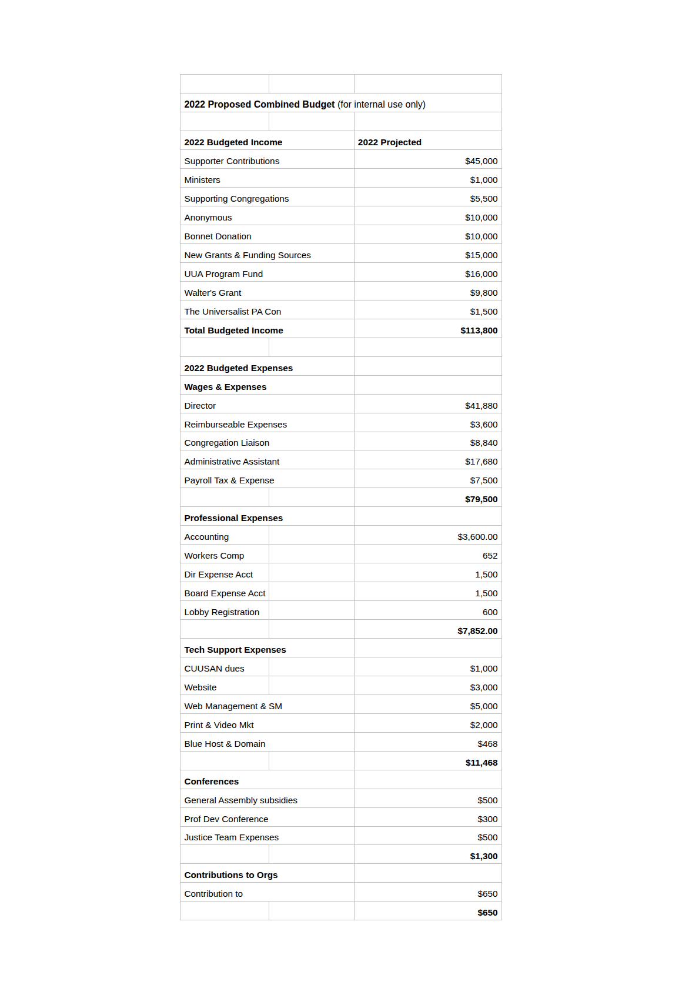| 2022 Proposed Combined Budget (for internal use only) |
| 2022 Budgeted Income | 2022 Projected |
| Supporter Contributions | $45,000 |
| Ministers | $1,000 |
| Supporting Congregations | $5,500 |
| Anonymous | $10,000 |
| Bonnet Donation | $10,000 |
| New Grants & Funding Sources | $15,000 |
| UUA Program Fund | $16,000 |
| Walter's Grant | $9,800 |
| The Universalist PA Con | $1,500 |
| Total Budgeted Income | $113,800 |
| 2022 Budgeted Expenses | |
| Wages & Expenses | |
| Director | $41,880 |
| Reimburseable Expenses | $3,600 |
| Congregation Liaison | $8,840 |
| Administrative Assistant | $17,680 |
| Payroll Tax & Expense | $7,500 |
| | | $79,500 |
| Professional Expenses | |
| Accounting | | $3,600.00 |
| Workers Comp | | 652 |
| Dir Expense Acct | | 1,500 |
| Board Expense Acct | | 1,500 |
| Lobby Registration | | 600 |
| | | $7,852.00 |
| Tech Support Expenses | |
| CUUSAN dues | | $1,000 |
| Website | | $3,000 |
| Web Management & SM | $5,000 |
| Print & Video Mkt | $2,000 |
| Blue Host & Domain | $468 |
| | | $11,468 |
| Conferences | |
| General Assembly subsidies | $500 |
| Prof Dev Conference | $300 |
| Justice Team Expenses | $500 |
| | | $1,300 |
| Contributions to Orgs | |
| Contribution to | $650 |
| | | $650 |